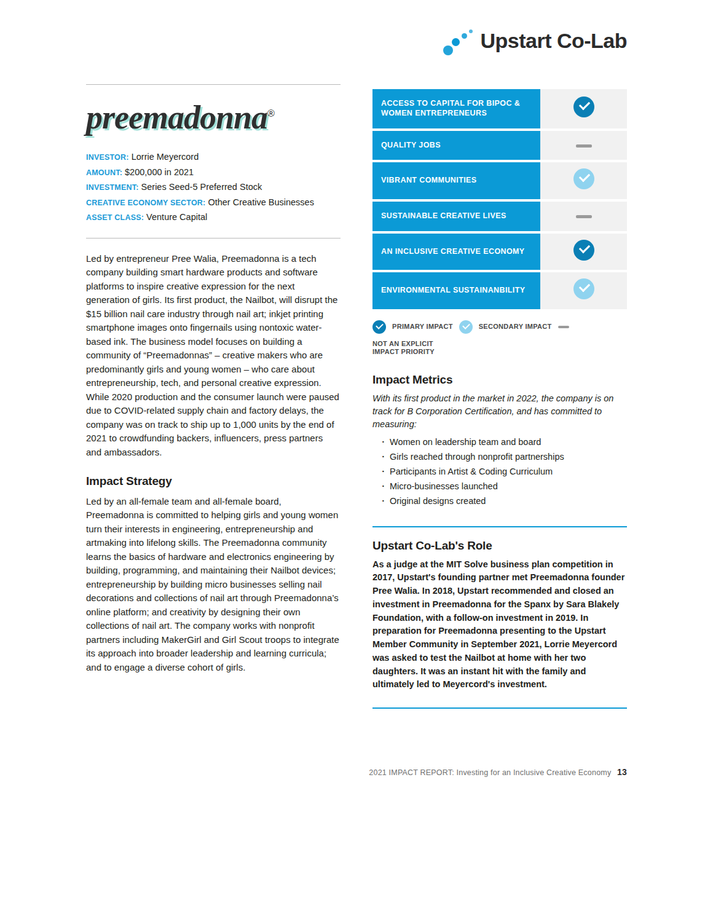Upstart Co-Lab
preemadonnapreemadonna®
Investor: Lorrie Meyercord
Amount: $200,000 in 2021
Investment: Series Seed-5 Preferred Stock
Creative Economy Sector: Other Creative Businesses
Asset Class: Venture Capital
Led by entrepreneur Pree Walia, Preemadonna is a tech company building smart hardware products and software platforms to inspire creative expression for the next generation of girls. Its first product, the Nailbot, will disrupt the $15 billion nail care industry through nail art; inkjet printing smartphone images onto fingernails using nontoxic water-based ink. The business model focuses on building a community of “Preemadonnas” – creative makers who are predominantly girls and young women – who care about entrepreneurship, tech, and personal creative expression. While 2020 production and the consumer launch were paused due to COVID-related supply chain and factory delays, the company was on track to ship up to 1,000 units by the end of 2021 to crowdfunding backers, influencers, press partners and ambassadors.
Impact Strategy
Led by an all-female team and all-female board, Preemadonna is committed to helping girls and young women turn their interests in engineering, entrepreneurship and artmaking into lifelong skills. The Preemadonna community learns the basics of hardware and electronics engineering by building, programming, and maintaining their Nailbot devices; entrepreneurship by building micro businesses selling nail decorations and collections of nail art through Preemadonna’s online platform; and creativity by designing their own collections of nail art. The company works with nonprofit partners including MakerGirl and Girl Scout troops to integrate its approach into broader leadership and learning curricula; and to engage a diverse cohort of girls.
| Access to Capital for BIPOC & Women Entrepreneurs | |
| Quality Jobs | |
| Vibrant Communities | |
| Sustainable Creative Lives | |
| An Inclusive Creative Economy | |
| Environmental Sustainanbility | |
Primary Impact Secondary Impact Not an Explicit
Impact Priority
Impact Metrics
With its first product in the market in 2022, the company is on track for B Corporation Certification, and has committed to measuring:
Women on leadership team and board
Girls reached through nonprofit partnerships
Participants in Artist & Coding Curriculum
Micro-businesses launched
Original designs created
Upstart Co-Lab's Role
As a judge at the MIT Solve business plan competition in 2017, Upstart's founding partner met Preemadonna founder Pree Walia. In 2018, Upstart recommended and closed an investment in Preemadonna for the Spanx by Sara Blakely Foundation, with a follow-on investment in 2019. In preparation for Preemadonna presenting to the Upstart Member Community in September 2021, Lorrie Meyercord was asked to test the Nailbot at home with her two daughters. It was an instant hit with the family and ultimately led to Meyercord's investment.
2021 IMPACT REPORT: Investing for an Inclusive Creative Economy 13